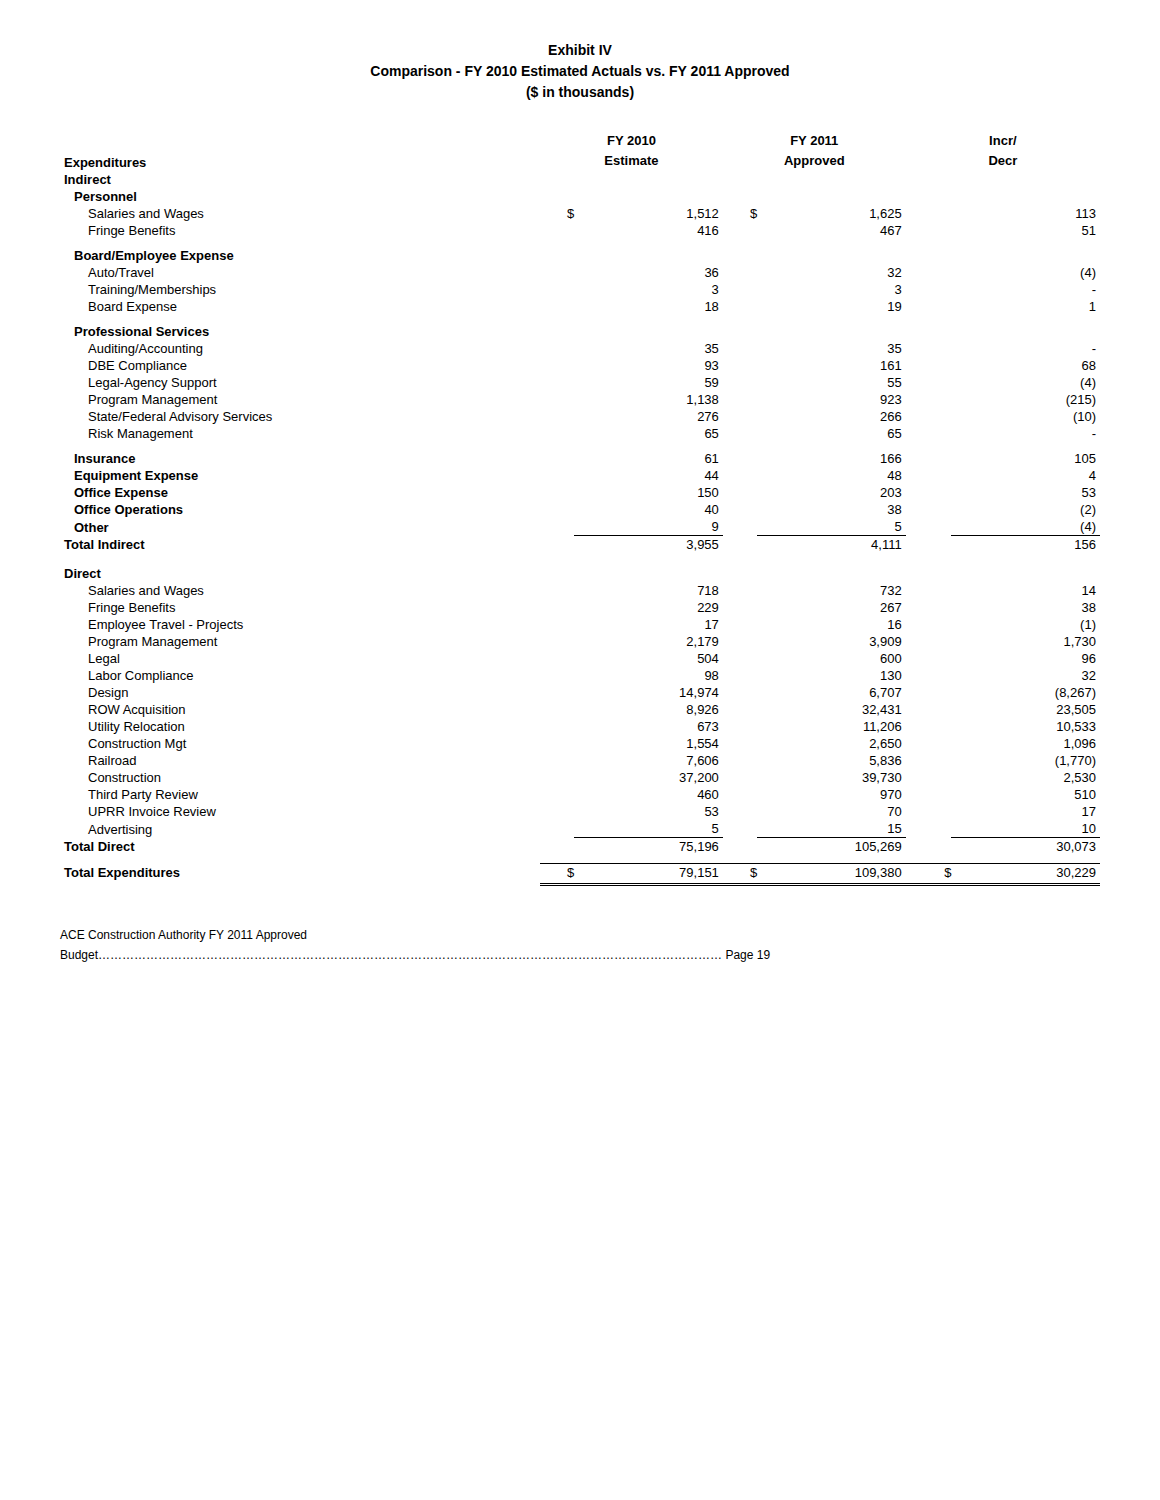Exhibit IV
Comparison - FY 2010 Estimated Actuals vs. FY 2011 Approved
($ in thousands)
| | FY 2010 | FY 2011 | Incr/ |
| Expenditures | Estimate | Approved | Decr |
| Indirect | |
| Personnel | |
| Salaries and Wages | $ | 1,512 | $ | 1,625 | | 113 |
| Fringe Benefits | | 416 | | 467 | | 51 |
| Board/Employee Expense | |
| Auto/Travel | | 36 | | 32 | | (4) |
| Training/Memberships | | 3 | | 3 | | - |
| Board Expense | | 18 | | 19 | | 1 |
| Professional Services | |
| Auditing/Accounting | | 35 | | 35 | | - |
| DBE Compliance | | 93 | | 161 | | 68 |
| Legal-Agency Support | | 59 | | 55 | | (4) |
| Program Management | | 1,138 | | 923 | | (215) |
| State/Federal Advisory Services | | 276 | | 266 | | (10) |
| Risk Management | | 65 | | 65 | | - |
| Insurance | | 61 | | 166 | | 105 |
| Equipment Expense | | 44 | | 48 | | 4 |
| Office Expense | | 150 | | 203 | | 53 |
| Office Operations | | 40 | | 38 | | (2) |
| Other | | 9 | | 5 | | (4) |
| Total Indirect | | 3,955 | | 4,111 | | 156 |
| Direct | |
| Salaries and Wages | | 718 | | 732 | | 14 |
| Fringe Benefits | | 229 | | 267 | | 38 |
| Employee Travel - Projects | | 17 | | 16 | | (1) |
| Program Management | | 2,179 | | 3,909 | | 1,730 |
| Legal | | 504 | | 600 | | 96 |
| Labor Compliance | | 98 | | 130 | | 32 |
| Design | | 14,974 | | 6,707 | | (8,267) |
| ROW Acquisition | | 8,926 | | 32,431 | | 23,505 |
| Utility Relocation | | 673 | | 11,206 | | 10,533 |
| Construction Mgt | | 1,554 | | 2,650 | | 1,096 |
| Railroad | | 7,606 | | 5,836 | | (1,770) |
| Construction | | 37,200 | | 39,730 | | 2,530 |
| Third Party Review | | 460 | | 970 | | 510 |
| UPRR Invoice Review | | 53 | | 70 | | 17 |
| Advertising | | 5 | | 15 | | 10 |
| Total Direct | | 75,196 | | 105,269 | | 30,073 |
| Total Expenditures | $ | 79,151 | $ | 109,380 | $ | 30,229 |
ACE Construction Authority FY 2011 Approved
Budget………………………………………………………………………………………………………………………………………… Page 19